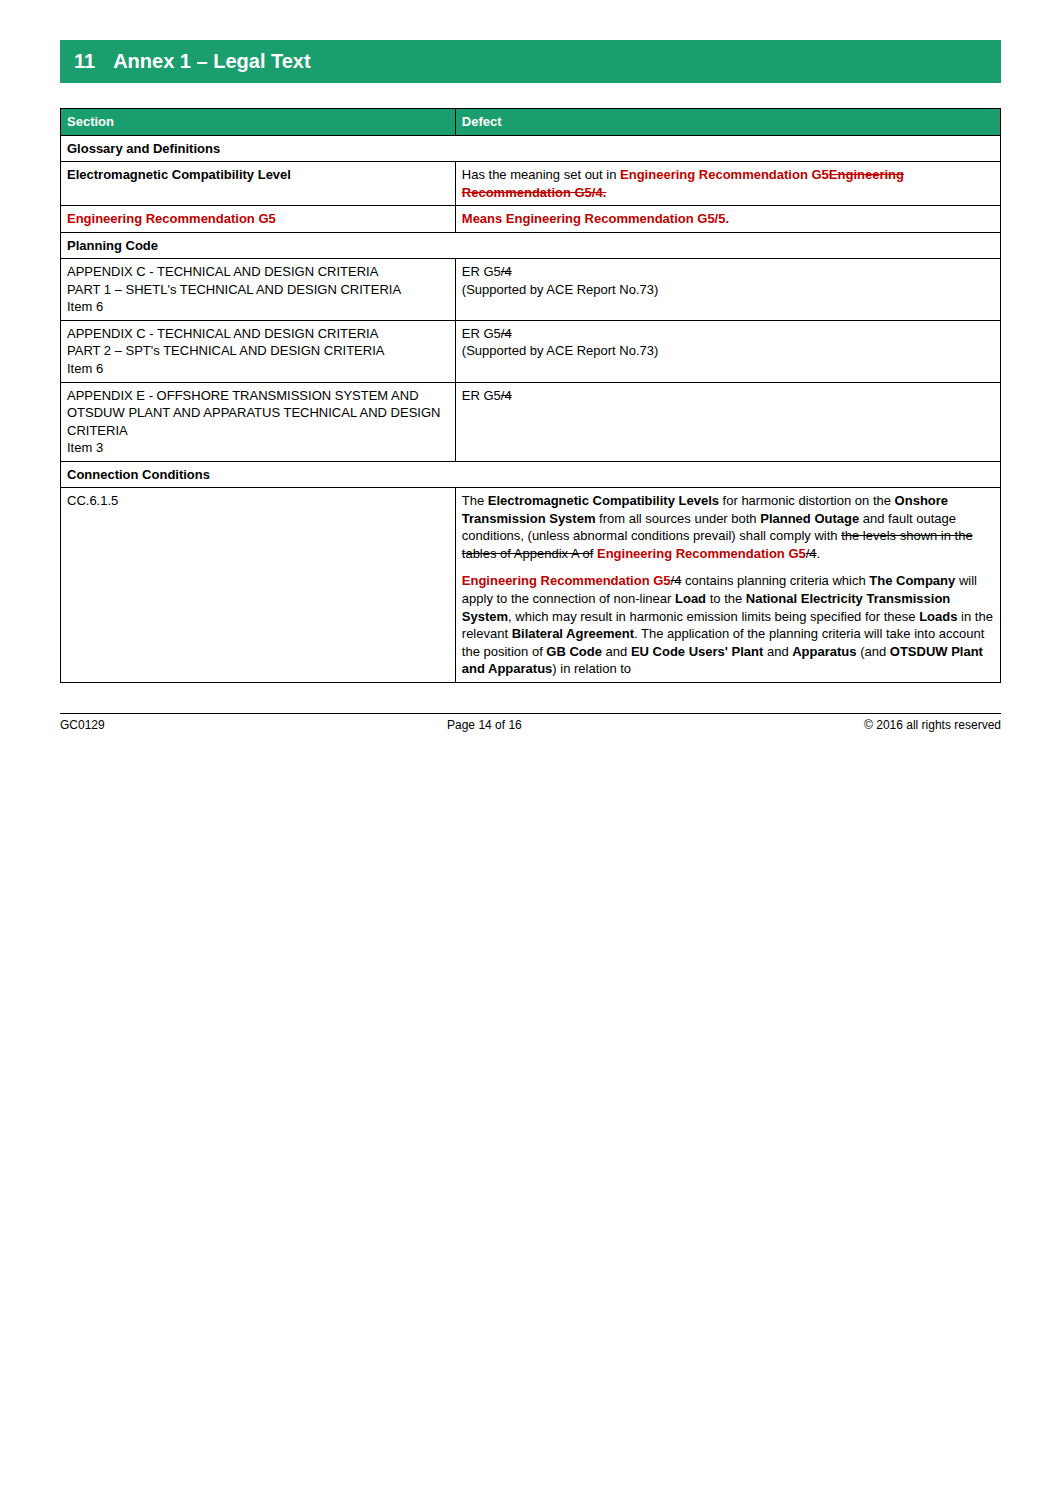11 Annex 1 – Legal Text
| Section | Defect |
| --- | --- |
| Glossary and Definitions |
| Electromagnetic Compatibility Level | Has the meaning set out in Engineering Recommendation G5 Engineering Recommendation G5/4. |
| Engineering Recommendation G5 | Means Engineering Recommendation G5/5. |
| Planning Code |
| APPENDIX C - TECHNICAL AND DESIGN CRITERIA PART 1 – SHETL's TECHNICAL AND DESIGN CRITERIA Item 6 | ER G5 /4 (Supported by ACE Report No.73) |
| APPENDIX C - TECHNICAL AND DESIGN CRITERIA PART 2 – SPT's TECHNICAL AND DESIGN CRITERIA Item 6 | ER G5 /4 (Supported by ACE Report No.73) |
| APPENDIX E - OFFSHORE TRANSMISSION SYSTEM AND OTSDUW PLANT AND APPARATUS TECHNICAL AND DESIGN CRITERIA Item 3 | ER G5 /4 |
| Connection Conditions |
| CC.6.1.5 | The Electromagnetic Compatibility Levels for harmonic distortion on the Onshore Transmission System from all sources under both Planned Outage and fault outage conditions, (unless abnormal conditions prevail) shall comply with the levels shown in the tables of Appendix A of Engineering Recommendation G5 /4 . Engineering Recommendation G5 /4 contains planning criteria which The Company will apply to the connection of non-linear Load to the National Electricity Transmission System , which may result in harmonic emission limits being specified for these Loads in the relevant Bilateral Agreement . The application of the planning criteria will take into account the position of GB Code and EU Code Users' Plant and Apparatus (and OTSDUW Plant and Apparatus ) in relation to |
GC0129 Page 14 of 16 © 2016 all rights reserved